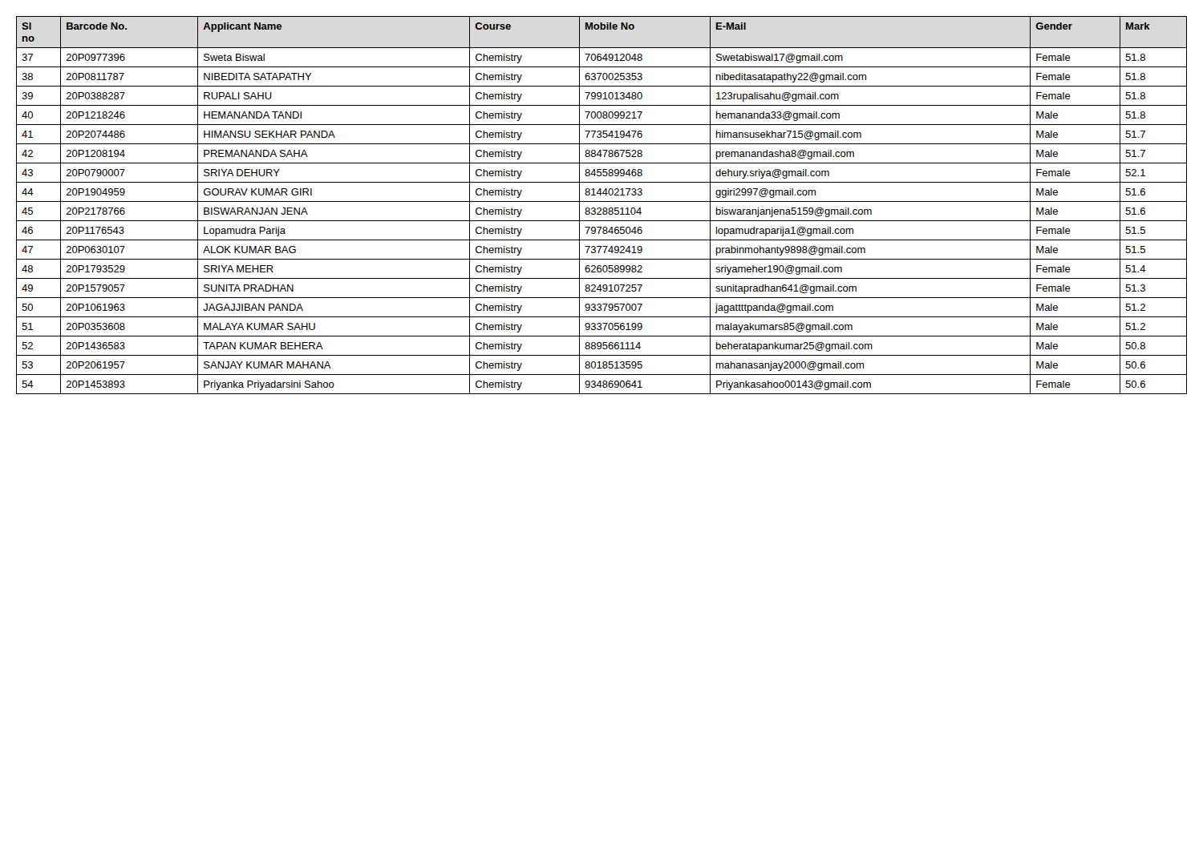| Sl no | Barcode No. | Applicant Name | Course | Mobile No | E-Mail | Gender | Mark |
| --- | --- | --- | --- | --- | --- | --- | --- |
| 37 | 20P0977396 | Sweta Biswal | Chemistry | 7064912048 | Swetabiswal17@gmail.com | Female | 51.8 |
| 38 | 20P0811787 | NIBEDITA SATAPATHY | Chemistry | 6370025353 | nibeditasatapathy22@gmail.com | Female | 51.8 |
| 39 | 20P0388287 | RUPALI SAHU | Chemistry | 7991013480 | 123rupalisahu@gmail.com | Female | 51.8 |
| 40 | 20P1218246 | HEMANANDA TANDI | Chemistry | 7008099217 | hemananda33@gmail.com | Male | 51.8 |
| 41 | 20P2074486 | HIMANSU SEKHAR PANDA | Chemistry | 7735419476 | himansusekhar715@gmail.com | Male | 51.7 |
| 42 | 20P1208194 | PREMANANDA SAHA | Chemistry | 8847867528 | premanandasha8@gmail.com | Male | 51.7 |
| 43 | 20P0790007 | SRIYA DEHURY | Chemistry | 8455899468 | dehury.sriya@gmail.com | Female | 52.1 |
| 44 | 20P1904959 | GOURAV KUMAR GIRI | Chemistry | 8144021733 | ggiri2997@gmail.com | Male | 51.6 |
| 45 | 20P2178766 | BISWARANJAN JENA | Chemistry | 8328851104 | biswaranjanjena5159@gmail.com | Male | 51.6 |
| 46 | 20P1176543 | Lopamudra Parija | Chemistry | 7978465046 | lopamudraparija1@gmail.com | Female | 51.5 |
| 47 | 20P0630107 | ALOK KUMAR BAG | Chemistry | 7377492419 | prabinmohanty9898@gmail.com | Male | 51.5 |
| 48 | 20P1793529 | SRIYA MEHER | Chemistry | 6260589982 | sriyameher190@gmail.com | Female | 51.4 |
| 49 | 20P1579057 | SUNITA PRADHAN | Chemistry | 8249107257 | sunitapradhan641@gmail.com | Female | 51.3 |
| 50 | 20P1061963 | JAGAJJIBAN PANDA | Chemistry | 9337957007 | jagattttpanda@gmail.com | Male | 51.2 |
| 51 | 20P0353608 | MALAYA KUMAR SAHU | Chemistry | 9337056199 | malayakumars85@gmail.com | Male | 51.2 |
| 52 | 20P1436583 | TAPAN KUMAR BEHERA | Chemistry | 8895661114 | beheratapankumar25@gmail.com | Male | 50.8 |
| 53 | 20P2061957 | SANJAY KUMAR MAHANA | Chemistry | 8018513595 | mahanasanjay2000@gmail.com | Male | 50.6 |
| 54 | 20P1453893 | Priyanka Priyadarsini Sahoo | Chemistry | 9348690641 | Priyankasahoo00143@gmail.com | Female | 50.6 |